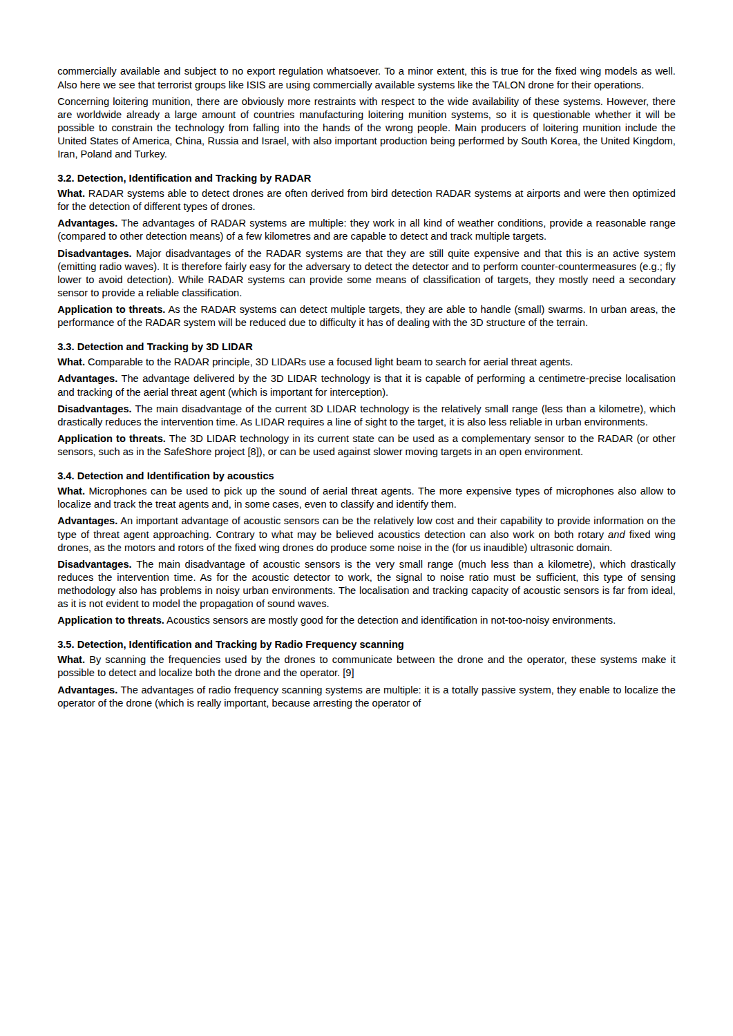commercially available and subject to no export regulation whatsoever. To a minor extent, this is true for the fixed wing models as well. Also here we see that terrorist groups like ISIS are using commercially available systems like the TALON drone for their operations.
Concerning loitering munition, there are obviously more restraints with respect to the wide availability of these systems. However, there are worldwide already a large amount of countries manufacturing loitering munition systems, so it is questionable whether it will be possible to constrain the technology from falling into the hands of the wrong people. Main producers of loitering munition include the United States of America, China, Russia and Israel, with also important production being performed by South Korea, the United Kingdom, Iran, Poland and Turkey.
3.2. Detection, Identification and Tracking by RADAR
What. RADAR systems able to detect drones are often derived from bird detection RADAR systems at airports and were then optimized for the detection of different types of drones.
Advantages. The advantages of RADAR systems are multiple: they work in all kind of weather conditions, provide a reasonable range (compared to other detection means) of a few kilometres and are capable to detect and track multiple targets.
Disadvantages. Major disadvantages of the RADAR systems are that they are still quite expensive and that this is an active system (emitting radio waves). It is therefore fairly easy for the adversary to detect the detector and to perform counter-countermeasures (e.g.; fly lower to avoid detection). While RADAR systems can provide some means of classification of targets, they mostly need a secondary sensor to provide a reliable classification.
Application to threats. As the RADAR systems can detect multiple targets, they are able to handle (small) swarms. In urban areas, the performance of the RADAR system will be reduced due to difficulty it has of dealing with the 3D structure of the terrain.
3.3. Detection and Tracking by 3D LIDAR
What. Comparable to the RADAR principle, 3D LIDARs use a focused light beam to search for aerial threat agents.
Advantages. The advantage delivered by the 3D LIDAR technology is that it is capable of performing a centimetre-precise localisation and tracking of the aerial threat agent (which is important for interception).
Disadvantages. The main disadvantage of the current 3D LIDAR technology is the relatively small range (less than a kilometre), which drastically reduces the intervention time. As LIDAR requires a line of sight to the target, it is also less reliable in urban environments.
Application to threats. The 3D LIDAR technology in its current state can be used as a complementary sensor to the RADAR (or other sensors, such as in the SafeShore project [8]), or can be used against slower moving targets in an open environment.
3.4. Detection and Identification by acoustics
What. Microphones can be used to pick up the sound of aerial threat agents. The more expensive types of microphones also allow to localize and track the treat agents and, in some cases, even to classify and identify them.
Advantages. An important advantage of acoustic sensors can be the relatively low cost and their capability to provide information on the type of threat agent approaching. Contrary to what may be believed acoustics detection can also work on both rotary and fixed wing drones, as the motors and rotors of the fixed wing drones do produce some noise in the (for us inaudible) ultrasonic domain.
Disadvantages. The main disadvantage of acoustic sensors is the very small range (much less than a kilometre), which drastically reduces the intervention time. As for the acoustic detector to work, the signal to noise ratio must be sufficient, this type of sensing methodology also has problems in noisy urban environments. The localisation and tracking capacity of acoustic sensors is far from ideal, as it is not evident to model the propagation of sound waves.
Application to threats. Acoustics sensors are mostly good for the detection and identification in not-too-noisy environments.
3.5. Detection, Identification and Tracking by Radio Frequency scanning
What. By scanning the frequencies used by the drones to communicate between the drone and the operator, these systems make it possible to detect and localize both the drone and the operator. [9]
Advantages. The advantages of radio frequency scanning systems are multiple: it is a totally passive system, they enable to localize the operator of the drone (which is really important, because arresting the operator of